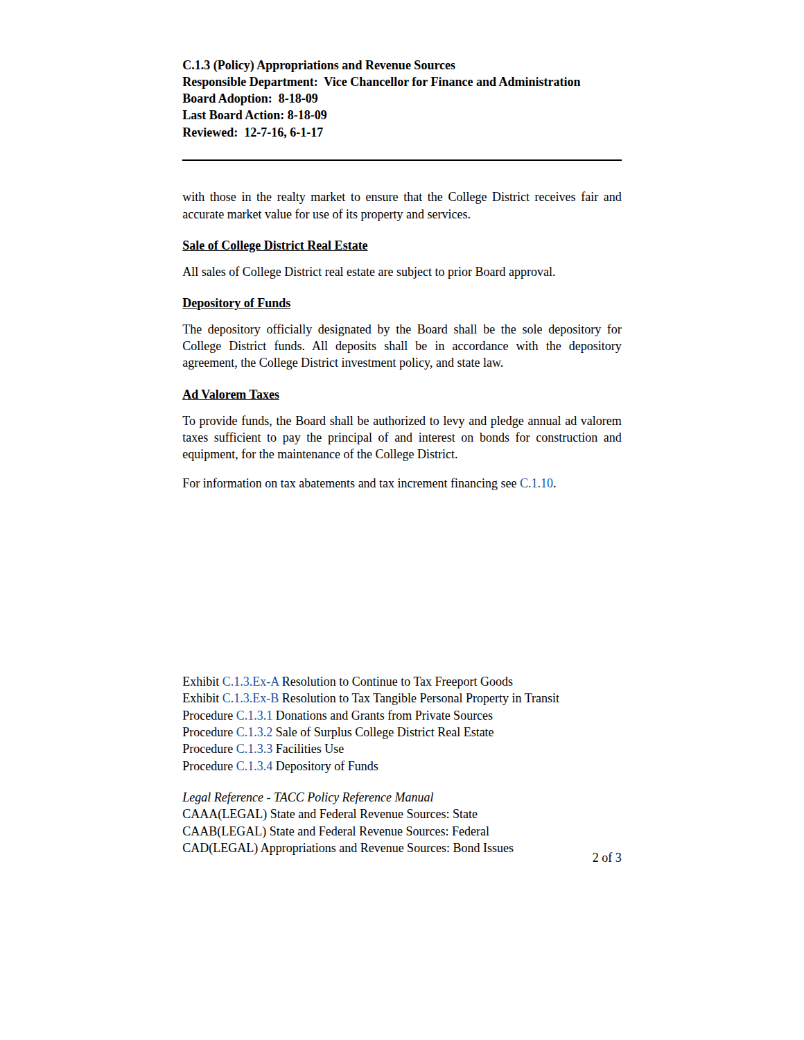C.1.3 (Policy) Appropriations and Revenue Sources
Responsible Department: Vice Chancellor for Finance and Administration
Board Adoption: 8-18-09
Last Board Action: 8-18-09
Reviewed: 12-7-16, 6-1-17
with those in the realty market to ensure that the College District receives fair and accurate market value for use of its property and services.
Sale of College District Real Estate
All sales of College District real estate are subject to prior Board approval.
Depository of Funds
The depository officially designated by the Board shall be the sole depository for College District funds. All deposits shall be in accordance with the depository agreement, the College District investment policy, and state law.
Ad Valorem Taxes
To provide funds, the Board shall be authorized to levy and pledge annual ad valorem taxes sufficient to pay the principal of and interest on bonds for construction and equipment, for the maintenance of the College District.
For information on tax abatements and tax increment financing see C.1.10.
Exhibit C.1.3.Ex-A Resolution to Continue to Tax Freeport Goods
Exhibit C.1.3.Ex-B Resolution to Tax Tangible Personal Property in Transit
Procedure C.1.3.1 Donations and Grants from Private Sources
Procedure C.1.3.2 Sale of Surplus College District Real Estate
Procedure C.1.3.3 Facilities Use
Procedure C.1.3.4 Depository of Funds
Legal Reference - TACC Policy Reference Manual
CAAA(LEGAL) State and Federal Revenue Sources: State
CAAB(LEGAL) State and Federal Revenue Sources: Federal
CAD(LEGAL) Appropriations and Revenue Sources: Bond Issues
2 of 3